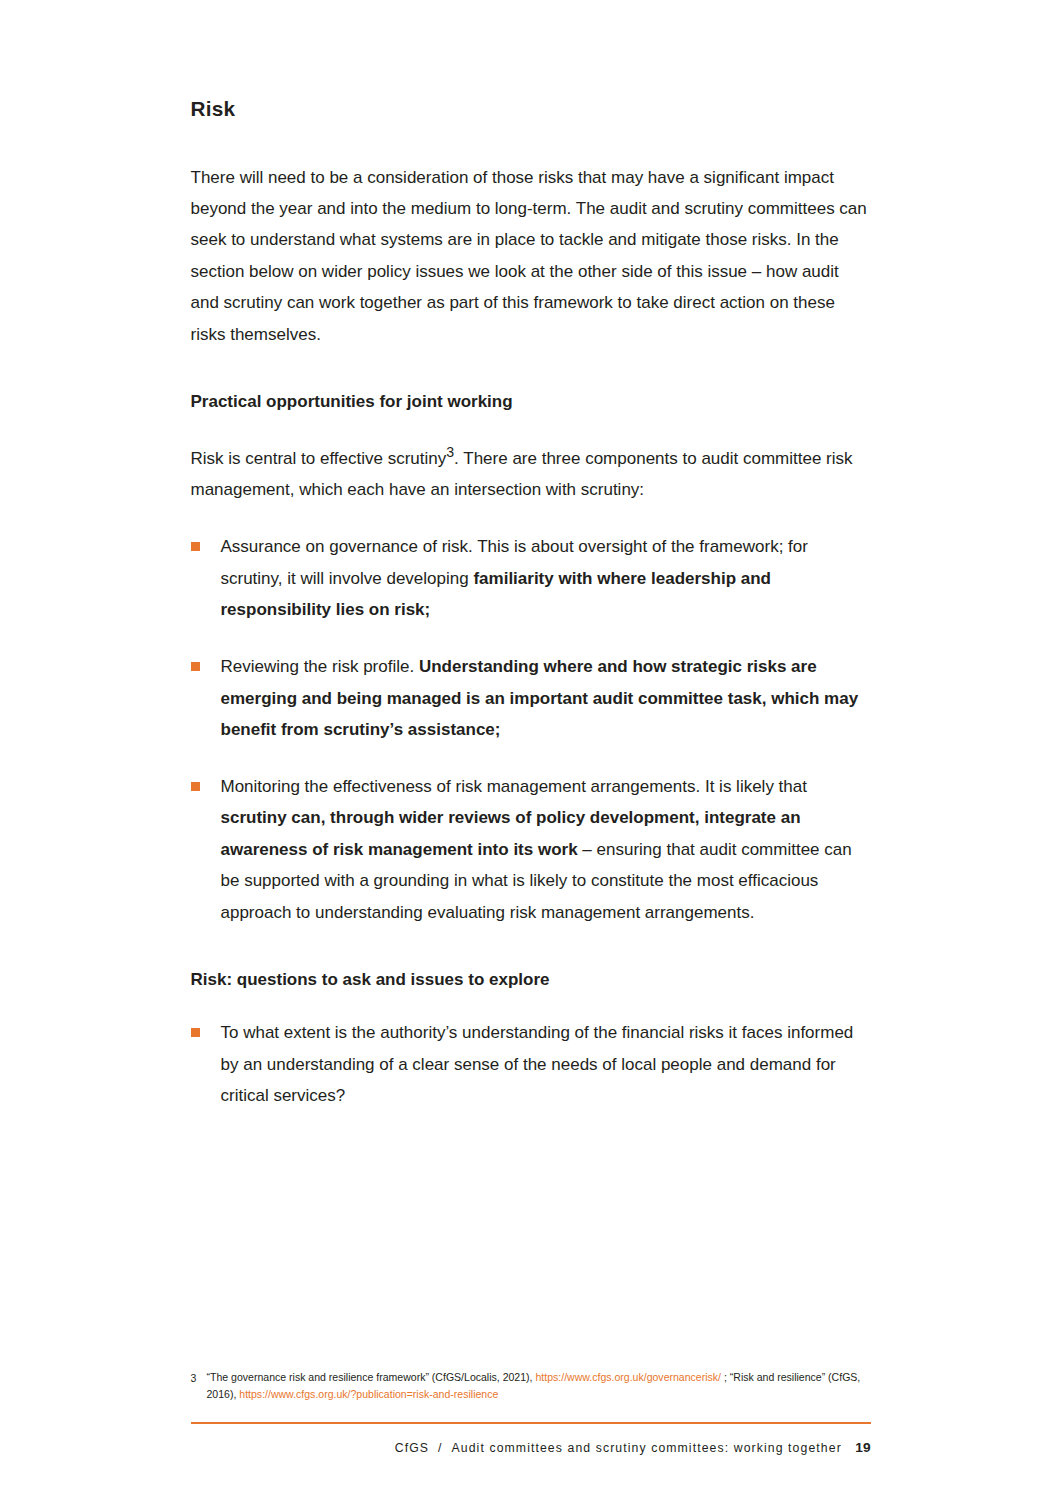Risk
There will need to be a consideration of those risks that may have a significant impact beyond the year and into the medium to long-term. The audit and scrutiny committees can seek to understand what systems are in place to tackle and mitigate those risks. In the section below on wider policy issues we look at the other side of this issue – how audit and scrutiny can work together as part of this framework to take direct action on these risks themselves.
Practical opportunities for joint working
Risk is central to effective scrutiny3. There are three components to audit committee risk management, which each have an intersection with scrutiny:
Assurance on governance of risk. This is about oversight of the framework; for scrutiny, it will involve developing familiarity with where leadership and responsibility lies on risk;
Reviewing the risk profile. Understanding where and how strategic risks are emerging and being managed is an important audit committee task, which may benefit from scrutiny’s assistance;
Monitoring the effectiveness of risk management arrangements. It is likely that scrutiny can, through wider reviews of policy development, integrate an awareness of risk management into its work – ensuring that audit committee can be supported with a grounding in what is likely to constitute the most efficacious approach to understanding evaluating risk management arrangements.
Risk: questions to ask and issues to explore
To what extent is the authority’s understanding of the financial risks it faces informed by an understanding of a clear sense of the needs of local people and demand for critical services?
3 “The governance risk and resilience framework” (CfGS/Localis, 2021), https://www.cfgs.org.uk/governancerisk/ ; “Risk and resilience” (CfGS, 2016), https://www.cfgs.org.uk/?publication=risk-and-resilience
CfGS / Audit committees and scrutiny committees: working together 19